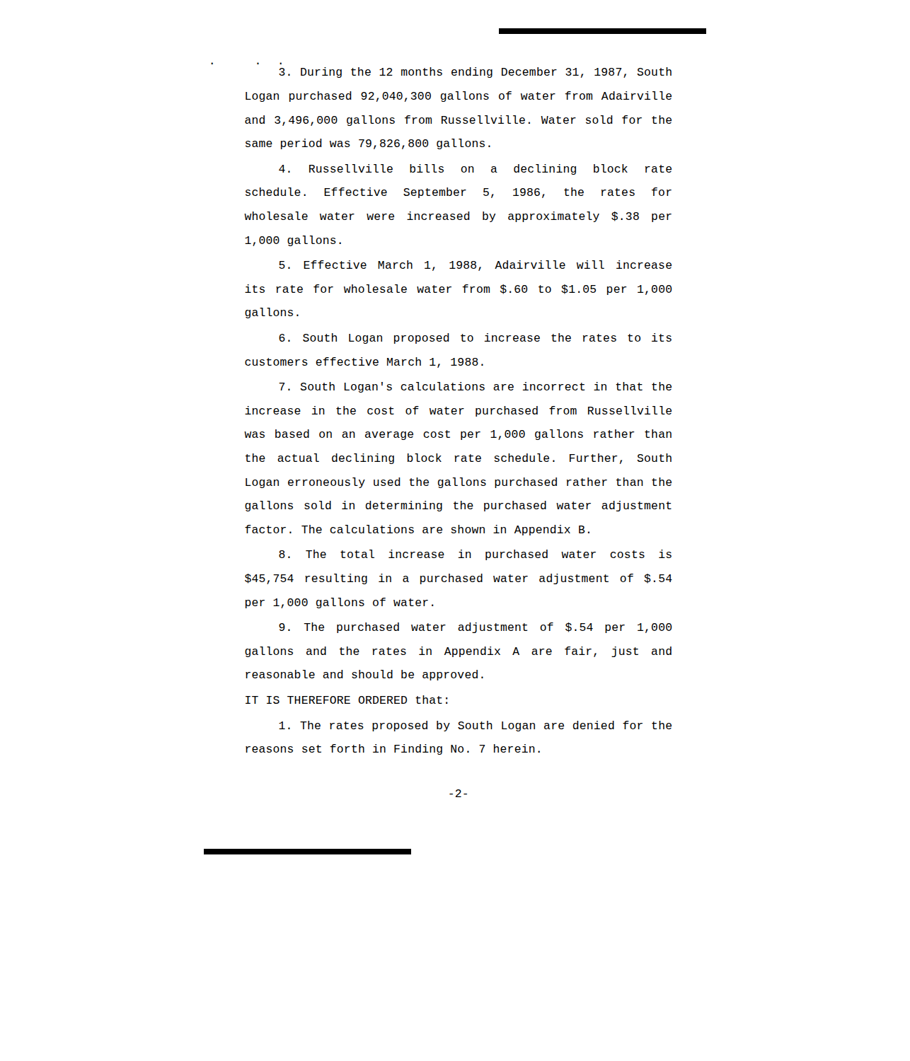. . .
3. During the 12 months ending December 31, 1987, South Logan purchased 92,040,300 gallons of water from Adairville and 3,496,000 gallons from Russellville. Water sold for the same period was 79,826,800 gallons.
4. Russellville bills on a declining block rate schedule. Effective September 5, 1986, the rates for wholesale water were increased by approximately $.38 per 1,000 gallons.
5. Effective March 1, 1988, Adairville will increase its rate for wholesale water from $.60 to $1.05 per 1,000 gallons.
6. South Logan proposed to increase the rates to its customers effective March 1, 1988.
7. South Logan's calculations are incorrect in that the increase in the cost of water purchased from Russellville was based on an average cost per 1,000 gallons rather than the actual declining block rate schedule. Further, South Logan erroneously used the gallons purchased rather than the gallons sold in determining the purchased water adjustment factor. The calculations are shown in Appendix B.
8. The total increase in purchased water costs is $45,754 resulting in a purchased water adjustment of $.54 per 1,000 gallons of water.
9. The purchased water adjustment of $.54 per 1,000 gallons and the rates in Appendix A are fair, just and reasonable and should be approved.
IT IS THEREFORE ORDERED that:
1. The rates proposed by South Logan are denied for the reasons set forth in Finding No. 7 herein.
-2-